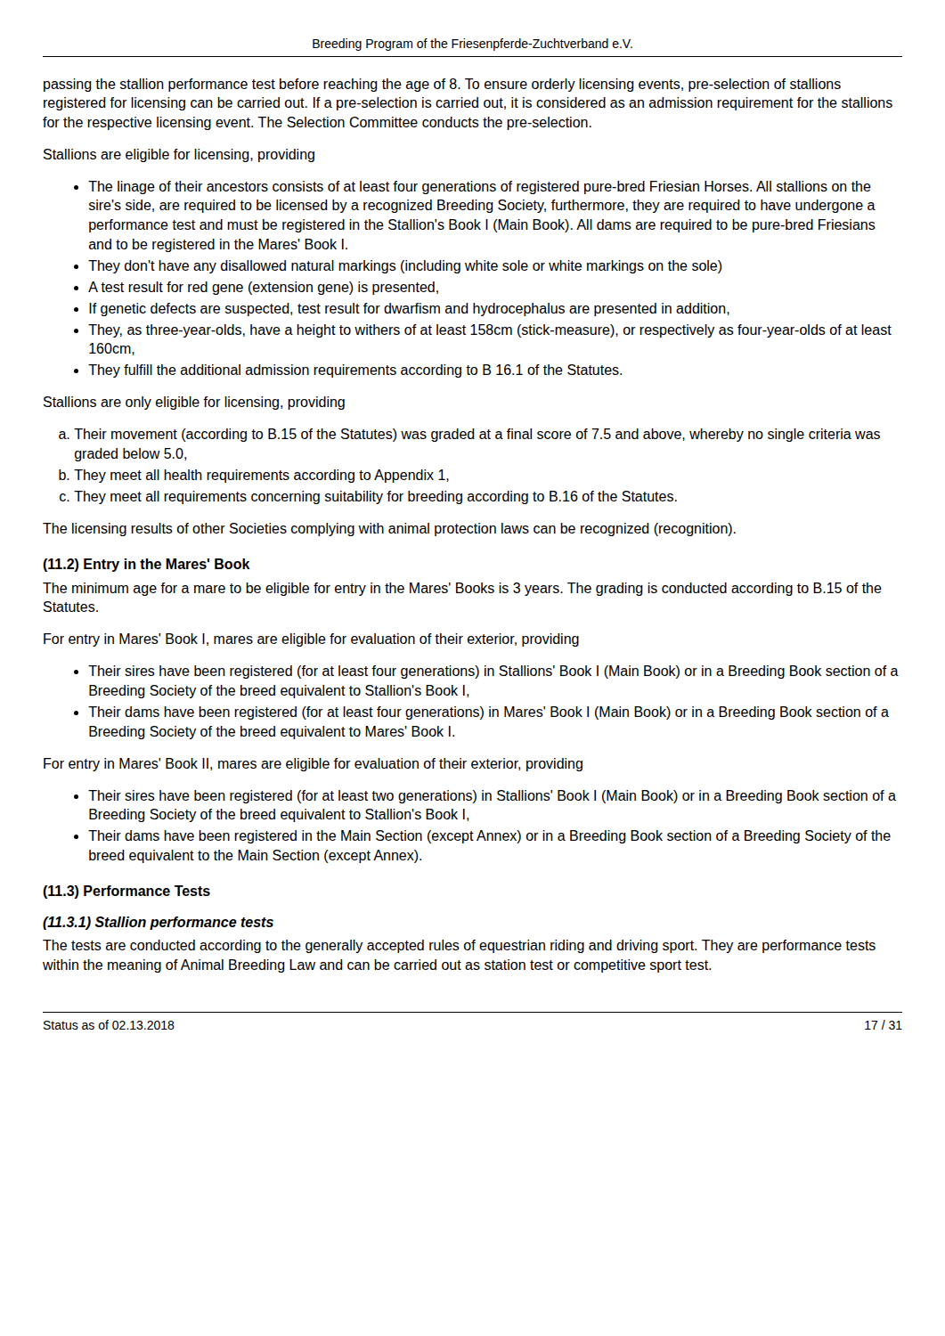Breeding Program of the Friesenpferde-Zuchtverband e.V.
passing the stallion performance test before reaching the age of 8. To ensure orderly licensing events, pre-selection of stallions registered for licensing can be carried out. If a pre-selection is carried out, it is considered as an admission requirement for the stallions for the respective licensing event. The Selection Committee conducts the pre-selection.
Stallions are eligible for licensing, providing
The linage of their ancestors consists of at least four generations of registered pure-bred Friesian Horses. All stallions on the sire's side, are required to be licensed by a recognized Breeding Society, furthermore, they are required to have undergone a performance test and must be registered in the Stallion's Book I (Main Book). All dams are required to be pure-bred Friesians and to be registered in the Mares' Book I.
They don't have any disallowed natural markings (including white sole or white markings on the sole)
A test result for red gene (extension gene) is presented,
If genetic defects are suspected, test result for dwarfism and hydrocephalus are presented in addition,
They, as three-year-olds, have a height to withers of at least 158cm (stick-measure), or respectively as four-year-olds of at least 160cm,
They fulfill the additional admission requirements according to B 16.1 of the Statutes.
Stallions are only eligible for licensing, providing
Their movement (according to B.15 of the Statutes) was graded at a final score of 7.5 and above, whereby no single criteria was graded below 5.0,
They meet all health requirements according to Appendix 1,
They meet all requirements concerning suitability for breeding according to B.16 of the Statutes.
The licensing results of other Societies complying with animal protection laws can be recognized (recognition).
(11.2) Entry in the Mares' Book
The minimum age for a mare to be eligible for entry in the Mares' Books is 3 years. The grading is conducted according to B.15 of the Statutes.
For entry in Mares' Book I, mares are eligible for evaluation of their exterior, providing
Their sires have been registered (for at least four generations) in Stallions' Book I (Main Book) or in a Breeding Book section of a Breeding Society of the breed equivalent to Stallion's Book I,
Their dams have been registered (for at least four generations) in Mares' Book I (Main Book) or in a Breeding Book section of a Breeding Society of the breed equivalent to Mares' Book I.
For entry in Mares' Book II, mares are eligible for evaluation of their exterior, providing
Their sires have been registered (for at least two generations) in Stallions' Book I (Main Book) or in a Breeding Book section of a Breeding Society of the breed equivalent to Stallion's Book I,
Their dams have been registered in the Main Section (except Annex) or in a Breeding Book section of a Breeding Society of the breed equivalent to the Main Section (except Annex).
(11.3) Performance Tests
(11.3.1) Stallion performance tests
The tests are conducted according to the generally accepted rules of equestrian riding and driving sport. They are performance tests within the meaning of Animal Breeding Law and can be carried out as station test or competitive sport test.
Status as of 02.13.2018 17 / 31